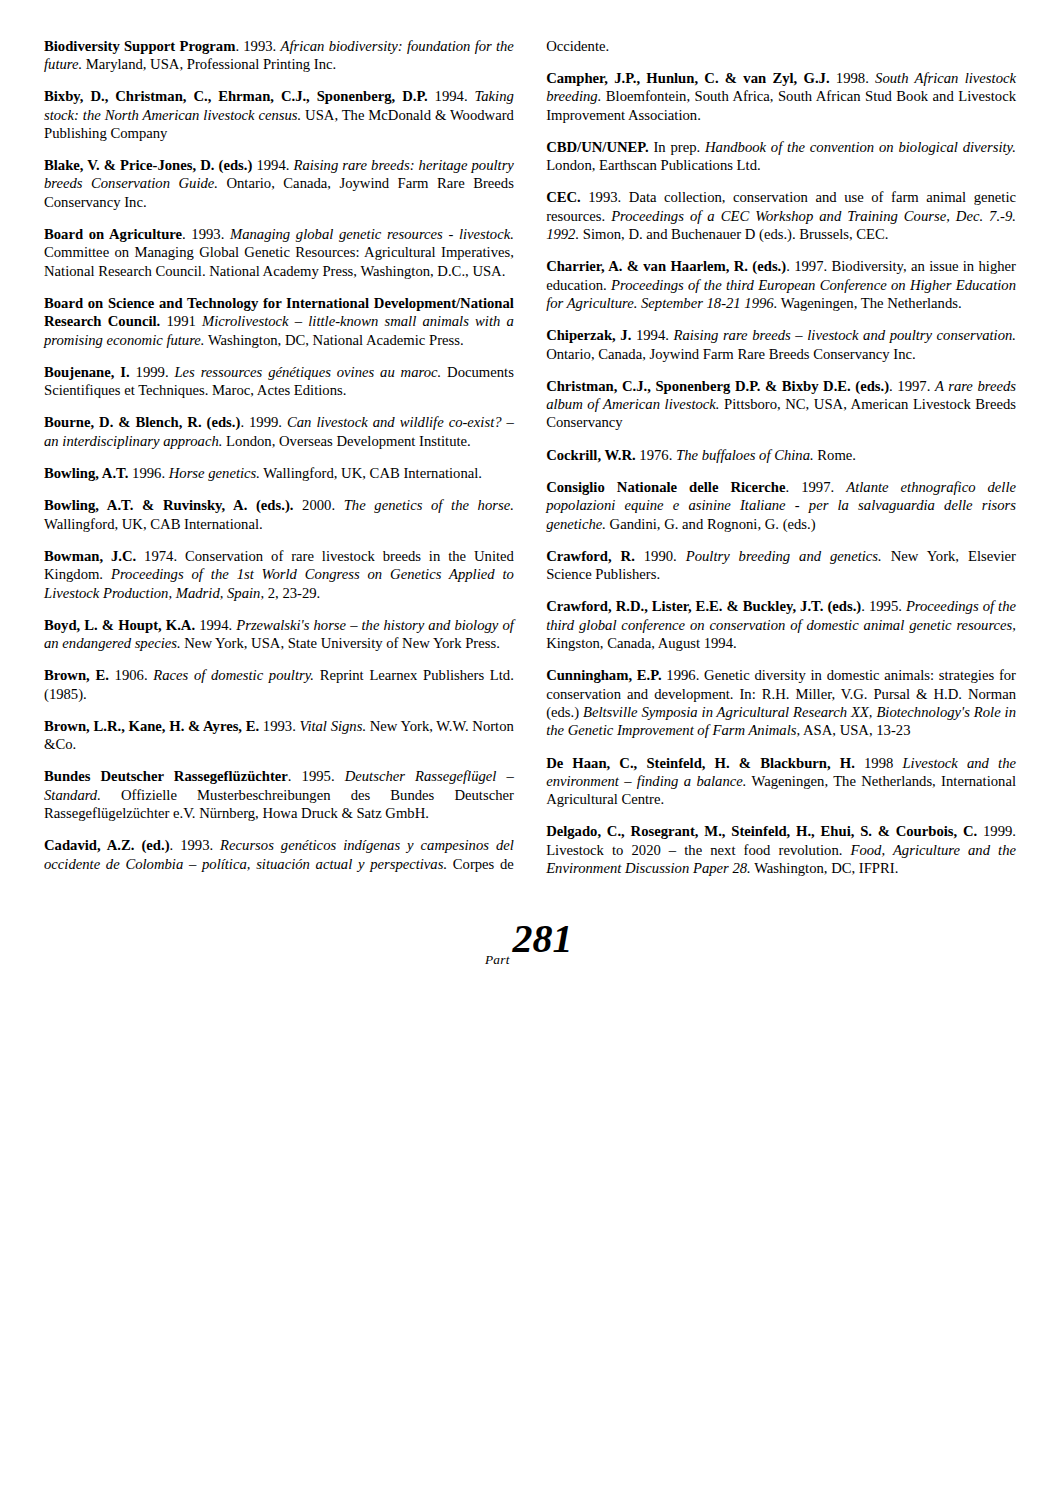Biodiversity Support Program. 1993. African biodiversity: foundation for the future. Maryland, USA, Professional Printing Inc.
Bixby, D., Christman, C., Ehrman, C.J., Sponenberg, D.P. 1994. Taking stock: the North American livestock census. USA, The McDonald & Woodward Publishing Company
Blake, V. & Price-Jones, D. (eds.) 1994. Raising rare breeds: heritage poultry breeds Conservation Guide. Ontario, Canada, Joywind Farm Rare Breeds Conservancy Inc.
Board on Agriculture. 1993. Managing global genetic resources - livestock. Committee on Managing Global Genetic Resources: Agricultural Imperatives, National Research Council. National Academy Press, Washington, D.C., USA.
Board on Science and Technology for International Development/National Research Council. 1991 Microlivestock – little-known small animals with a promising economic future. Washington, DC, National Academic Press.
Boujenane, I. 1999. Les ressources génétiques ovines au maroc. Documents Scientifiques et Techniques. Maroc, Actes Editions.
Bourne, D. & Blench, R. (eds.). 1999. Can livestock and wildlife co-exist? – an interdisciplinary approach. London, Overseas Development Institute.
Bowling, A.T. 1996. Horse genetics. Wallingford, UK, CAB International.
Bowling, A.T. & Ruvinsky, A. (eds.). 2000. The genetics of the horse. Wallingford, UK, CAB International.
Bowman, J.C. 1974. Conservation of rare livestock breeds in the United Kingdom. Proceedings of the 1st World Congress on Genetics Applied to Livestock Production, Madrid, Spain, 2, 23-29.
Boyd, L. & Houpt, K.A. 1994. Przewalski's horse – the history and biology of an endangered species. New York, USA, State University of New York Press.
Brown, E. 1906. Races of domestic poultry. Reprint Learnex Publishers Ltd. (1985).
Brown, L.R., Kane, H. & Ayres, E. 1993. Vital Signs. New York, W.W. Norton &Co.
Bundes Deutscher Rassegeflüzüchter. 1995. Deutscher Rassegeflügel – Standard. Offizielle Musterbeschreibungen des Bundes Deutscher Rassegeflügelzüchter e.V. Nürnberg, Howa Druck & Satz GmbH.
Cadavid, A.Z. (ed.). 1993. Recursos genéticos indígenas y campesinos del occidente de Colombia – política, situación actual y perspectivas. Corpes de Occidente.
Campher, J.P., Hunlun, C. & van Zyl, G.J. 1998. South African livestock breeding. Bloemfontein, South Africa, South African Stud Book and Livestock Improvement Association.
CBD/UN/UNEP. In prep. Handbook of the convention on biological diversity. London, Earthscan Publications Ltd.
CEC. 1993. Data collection, conservation and use of farm animal genetic resources. Proceedings of a CEC Workshop and Training Course, Dec. 7.-9. 1992. Simon, D. and Buchenauer D (eds.). Brussels, CEC.
Charrier, A. & van Haarlem, R. (eds.). 1997. Biodiversity, an issue in higher education. Proceedings of the third European Conference on Higher Education for Agriculture. September 18-21 1996. Wageningen, The Netherlands.
Chiperzak, J. 1994. Raising rare breeds – livestock and poultry conservation. Ontario, Canada, Joywind Farm Rare Breeds Conservancy Inc.
Christman, C.J., Sponenberg D.P. & Bixby D.E. (eds.). 1997. A rare breeds album of American livestock. Pittsboro, NC, USA, American Livestock Breeds Conservancy
Cockrill, W.R. 1976. The buffaloes of China. Rome.
Consiglio Nationale delle Ricerche. 1997. Atlante ethnografico delle popolazioni equine e asinine Italiane - per la salvaguardia delle risors genetiche. Gandini, G. and Rognoni, G. (eds.)
Crawford, R. 1990. Poultry breeding and genetics. New York, Elsevier Science Publishers.
Crawford, R.D., Lister, E.E. & Buckley, J.T. (eds.). 1995. Proceedings of the third global conference on conservation of domestic animal genetic resources, Kingston, Canada, August 1994.
Cunningham, E.P. 1996. Genetic diversity in domestic animals: strategies for conservation and development. In: R.H. Miller, V.G. Pursal & H.D. Norman (eds.) Beltsville Symposia in Agricultural Research XX, Biotechnology's Role in the Genetic Improvement of Farm Animals, ASA, USA, 13-23
De Haan, C., Steinfeld, H. & Blackburn, H. 1998 Livestock and the environment – finding a balance. Wageningen, The Netherlands, International Agricultural Centre.
Delgado, C., Rosegrant, M., Steinfeld, H., Ehui, S. & Courbois, C. 1999. Livestock to 2020 – the next food revolution. Food, Agriculture and the Environment Discussion Paper 28. Washington, DC, IFPRI.
Part 281